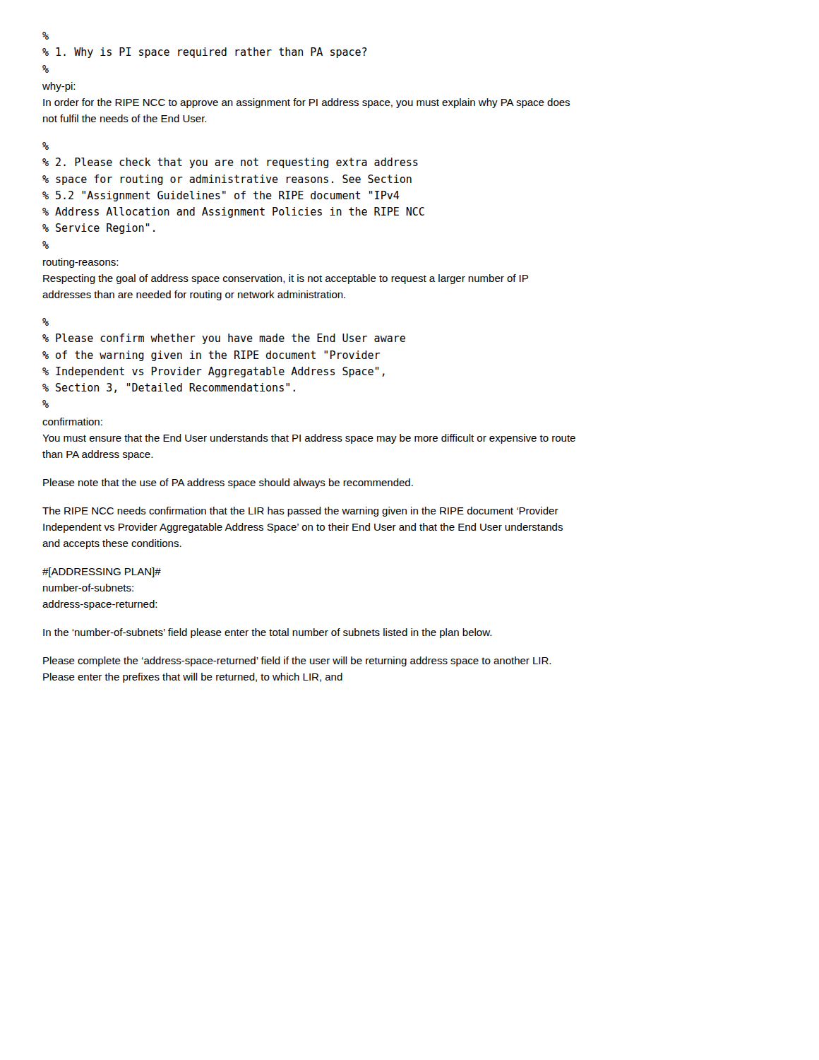%
% 1. Why is PI space required rather than PA space?
%
why-pi:
In order for the RIPE NCC to approve an assignment for PI address space, you must explain why PA space does not fulfil the needs of the End User.
%
% 2. Please check that you are not requesting extra address
% space for routing or administrative reasons. See Section
% 5.2 "Assignment Guidelines" of the RIPE document "IPv4
% Address Allocation and Assignment Policies in the RIPE NCC
% Service Region".
%
routing-reasons:
Respecting the goal of address space conservation, it is not acceptable to request a larger number of IP addresses than are needed for routing or network administration.
%
% Please confirm whether you have made the End User aware
% of the warning given in the RIPE document "Provider
% Independent vs Provider Aggregatable Address Space",
% Section 3, "Detailed Recommendations".
%
confirmation:
You must ensure that the End User understands that PI address space may be more difficult or expensive to route than PA address space.
Please note that the use of PA address space should always be recommended.
The RIPE NCC needs confirmation that the LIR has passed the warning given in the RIPE document ‘Provider Independent vs Provider Aggregatable Address Space’ on to their End User and that the End User understands and accepts these conditions.
#[ADDRESSING PLAN]#
number-of-subnets:
address-space-returned:
In the ‘number-of-subnets’ field please enter the total number of subnets listed in the plan below.
Please complete the ‘address-space-returned’ field if the user will be returning address space to another LIR. Please enter the prefixes that will be returned, to which LIR, and